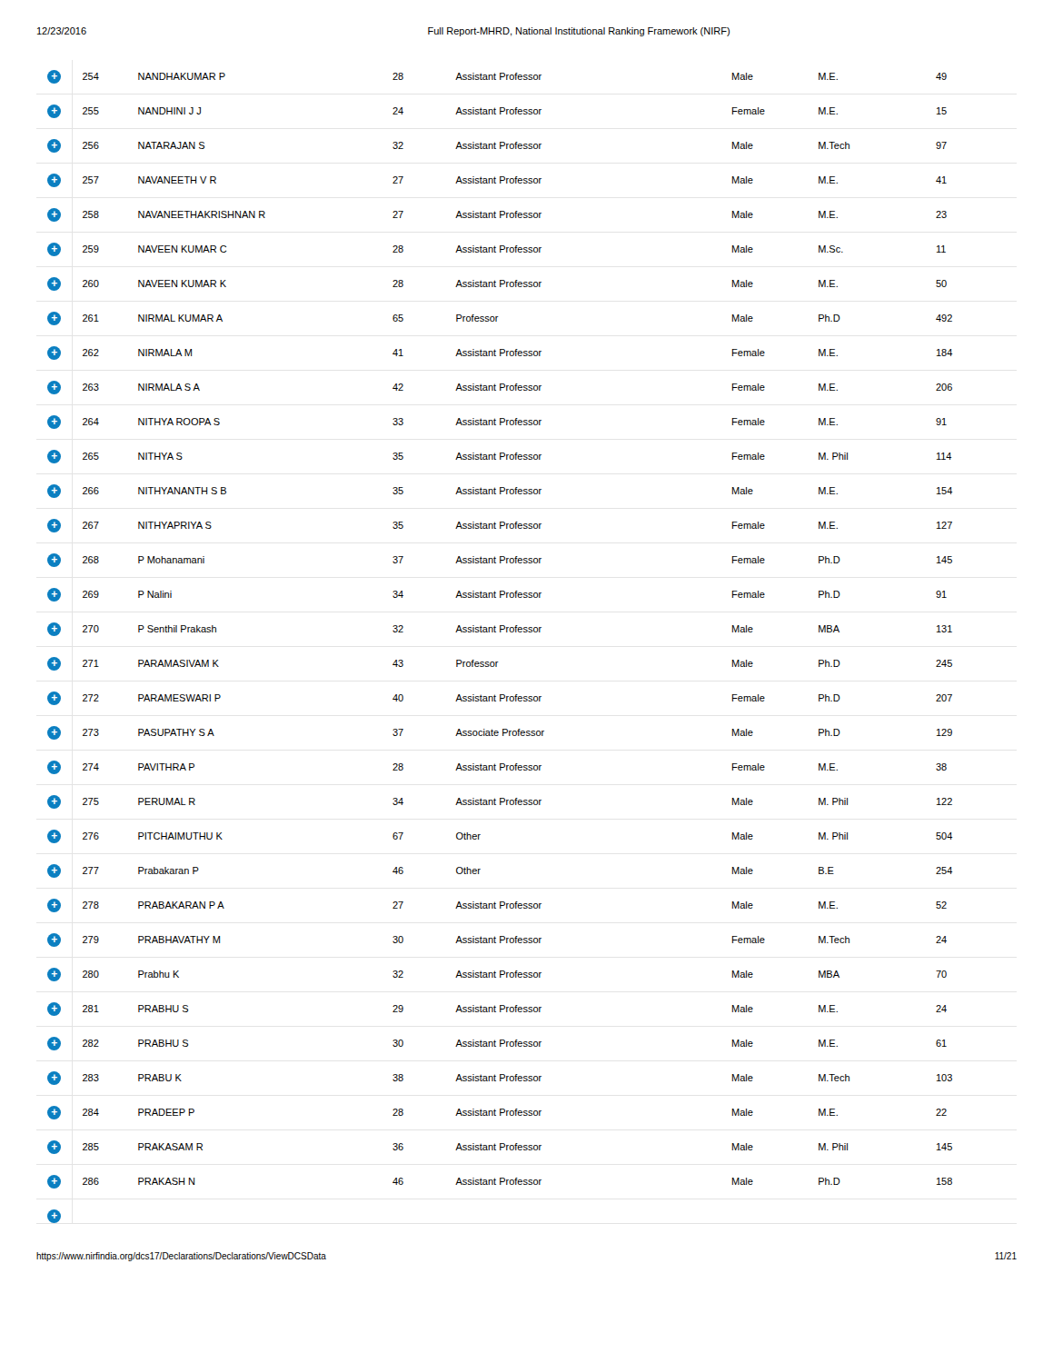12/23/2016
Full Report-MHRD, National Institutional Ranking Framework (NIRF)
| + | 254 | NANDHAKUMAR P | 28 | Assistant Professor | Male | M.E. | 49 |
| + | 255 | NANDHINI J J | 24 | Assistant Professor | Female | M.E. | 15 |
| + | 256 | NATARAJAN S | 32 | Assistant Professor | Male | M.Tech | 97 |
| + | 257 | NAVANEETH V R | 27 | Assistant Professor | Male | M.E. | 41 |
| + | 258 | NAVANEETHAKRISHNAN R | 27 | Assistant Professor | Male | M.E. | 23 |
| + | 259 | NAVEEN KUMAR C | 28 | Assistant Professor | Male | M.Sc. | 11 |
| + | 260 | NAVEEN KUMAR K | 28 | Assistant Professor | Male | M.E. | 50 |
| + | 261 | NIRMAL KUMAR A | 65 | Professor | Male | Ph.D | 492 |
| + | 262 | NIRMALA M | 41 | Assistant Professor | Female | M.E. | 184 |
| + | 263 | NIRMALA S A | 42 | Assistant Professor | Female | M.E. | 206 |
| + | 264 | NITHYA ROOPA S | 33 | Assistant Professor | Female | M.E. | 91 |
| + | 265 | NITHYA S | 35 | Assistant Professor | Female | M. Phil | 114 |
| + | 266 | NITHYANANTH S B | 35 | Assistant Professor | Male | M.E. | 154 |
| + | 267 | NITHYAPRIYA S | 35 | Assistant Professor | Female | M.E. | 127 |
| + | 268 | P Mohanamani | 37 | Assistant Professor | Female | Ph.D | 145 |
| + | 269 | P Nalini | 34 | Assistant Professor | Female | Ph.D | 91 |
| + | 270 | P Senthil Prakash | 32 | Assistant Professor | Male | MBA | 131 |
| + | 271 | PARAMASIVAM K | 43 | Professor | Male | Ph.D | 245 |
| + | 272 | PARAMESWARI P | 40 | Assistant Professor | Female | Ph.D | 207 |
| + | 273 | PASUPATHY S A | 37 | Associate Professor | Male | Ph.D | 129 |
| + | 274 | PAVITHRA P | 28 | Assistant Professor | Female | M.E. | 38 |
| + | 275 | PERUMAL R | 34 | Assistant Professor | Male | M. Phil | 122 |
| + | 276 | PITCHAIMUTHU K | 67 | Other | Male | M. Phil | 504 |
| + | 277 | Prabakaran P | 46 | Other | Male | B.E | 254 |
| + | 278 | PRABAKARAN P A | 27 | Assistant Professor | Male | M.E. | 52 |
| + | 279 | PRABHAVATHY M | 30 | Assistant Professor | Female | M.Tech | 24 |
| + | 280 | Prabhu K | 32 | Assistant Professor | Male | MBA | 70 |
| + | 281 | PRABHU S | 29 | Assistant Professor | Male | M.E. | 24 |
| + | 282 | PRABHU S | 30 | Assistant Professor | Male | M.E. | 61 |
| + | 283 | PRABU K | 38 | Assistant Professor | Male | M.Tech | 103 |
| + | 284 | PRADEEP P | 28 | Assistant Professor | Male | M.E. | 22 |
| + | 285 | PRAKASAM R | 36 | Assistant Professor | Male | M. Phil | 145 |
| + | 286 | PRAKASH N | 46 | Assistant Professor | Male | Ph.D | 158 |
| + | | | | | | | |
https://www.nirfindia.org/dcs17/Declarations/Declarations/ViewDCSData
11/21